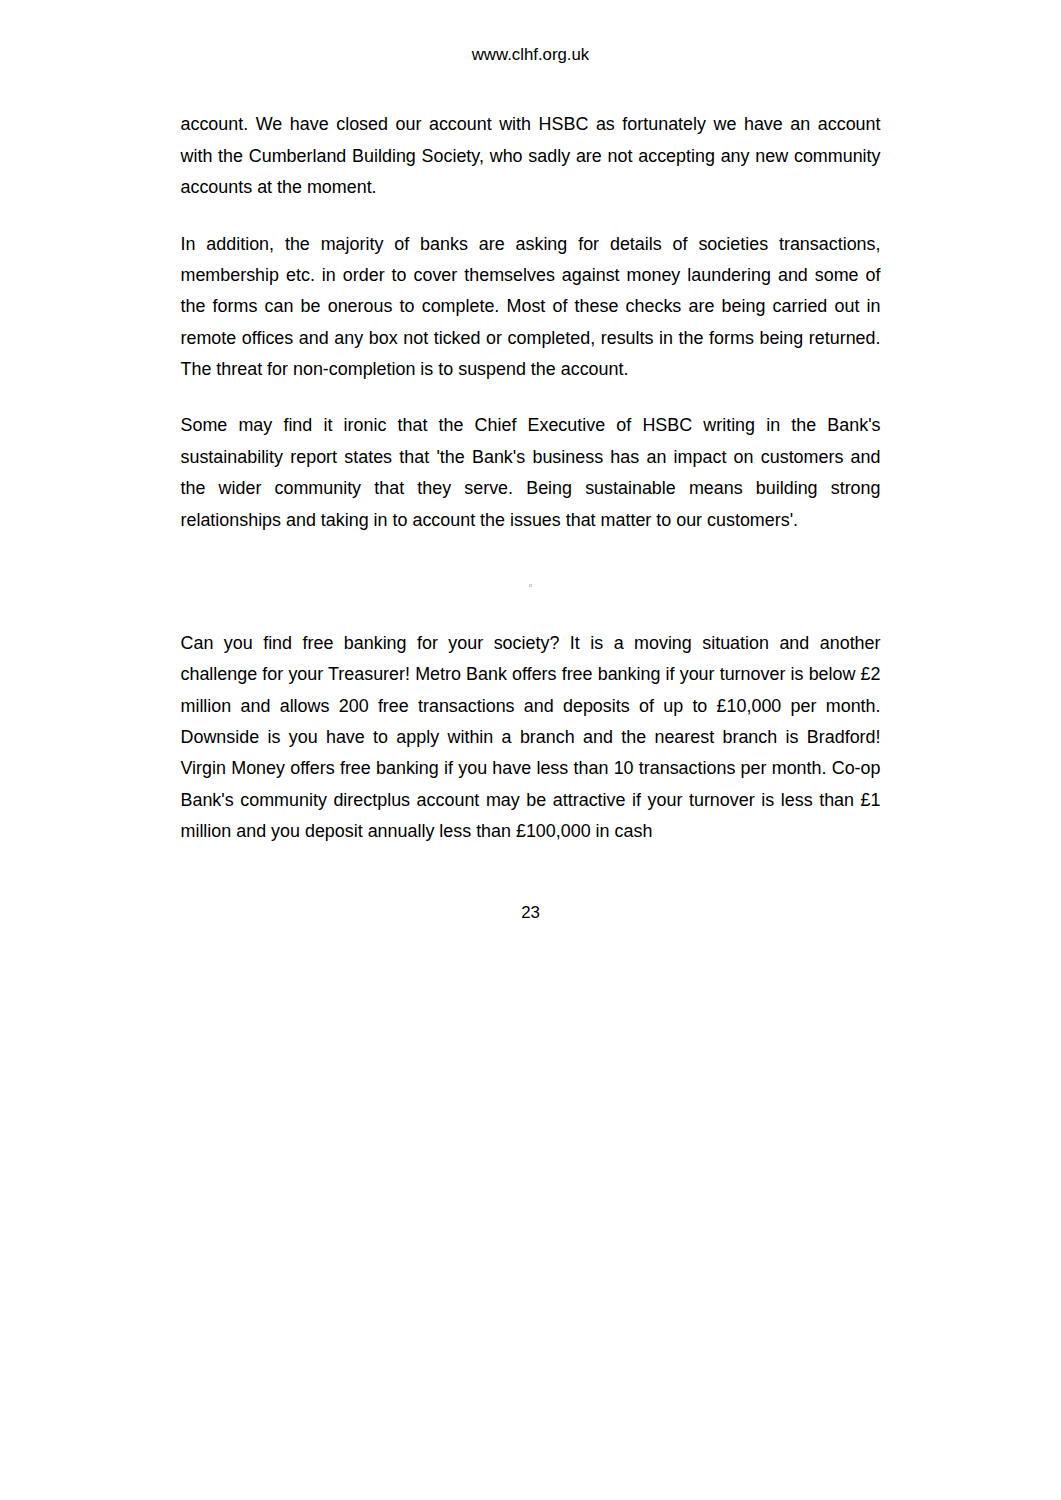www.clhf.org.uk
account. We have closed our account with HSBC as fortunately we have an account with the Cumberland Building Society, who sadly are not accepting any new community accounts at the moment.
In addition, the majority of banks are asking for details of societies transactions, membership etc. in order to cover themselves against money laundering and some of the forms can be onerous to complete. Most of these checks are being carried out in remote offices and any box not ticked or completed, results in the forms being returned. The threat for non-completion is to suspend the account.
Some may find it ironic that the Chief Executive of HSBC writing in the Bank's sustainability report states that 'the Bank's business has an impact on customers and the wider community that they serve. Being sustainable means building strong relationships and taking in to account the issues that matter to our customers'.
Can you find free banking for your society? It is a moving situation and another challenge for your Treasurer! Metro Bank offers free banking if your turnover is below £2 million and allows 200 free transactions and deposits of up to £10,000 per month. Downside is you have to apply within a branch and the nearest branch is Bradford! Virgin Money offers free banking if you have less than 10 transactions per month. Co-op Bank's community directplus account may be attractive if your turnover is less than £1 million and you deposit annually less than £100,000 in cash
23